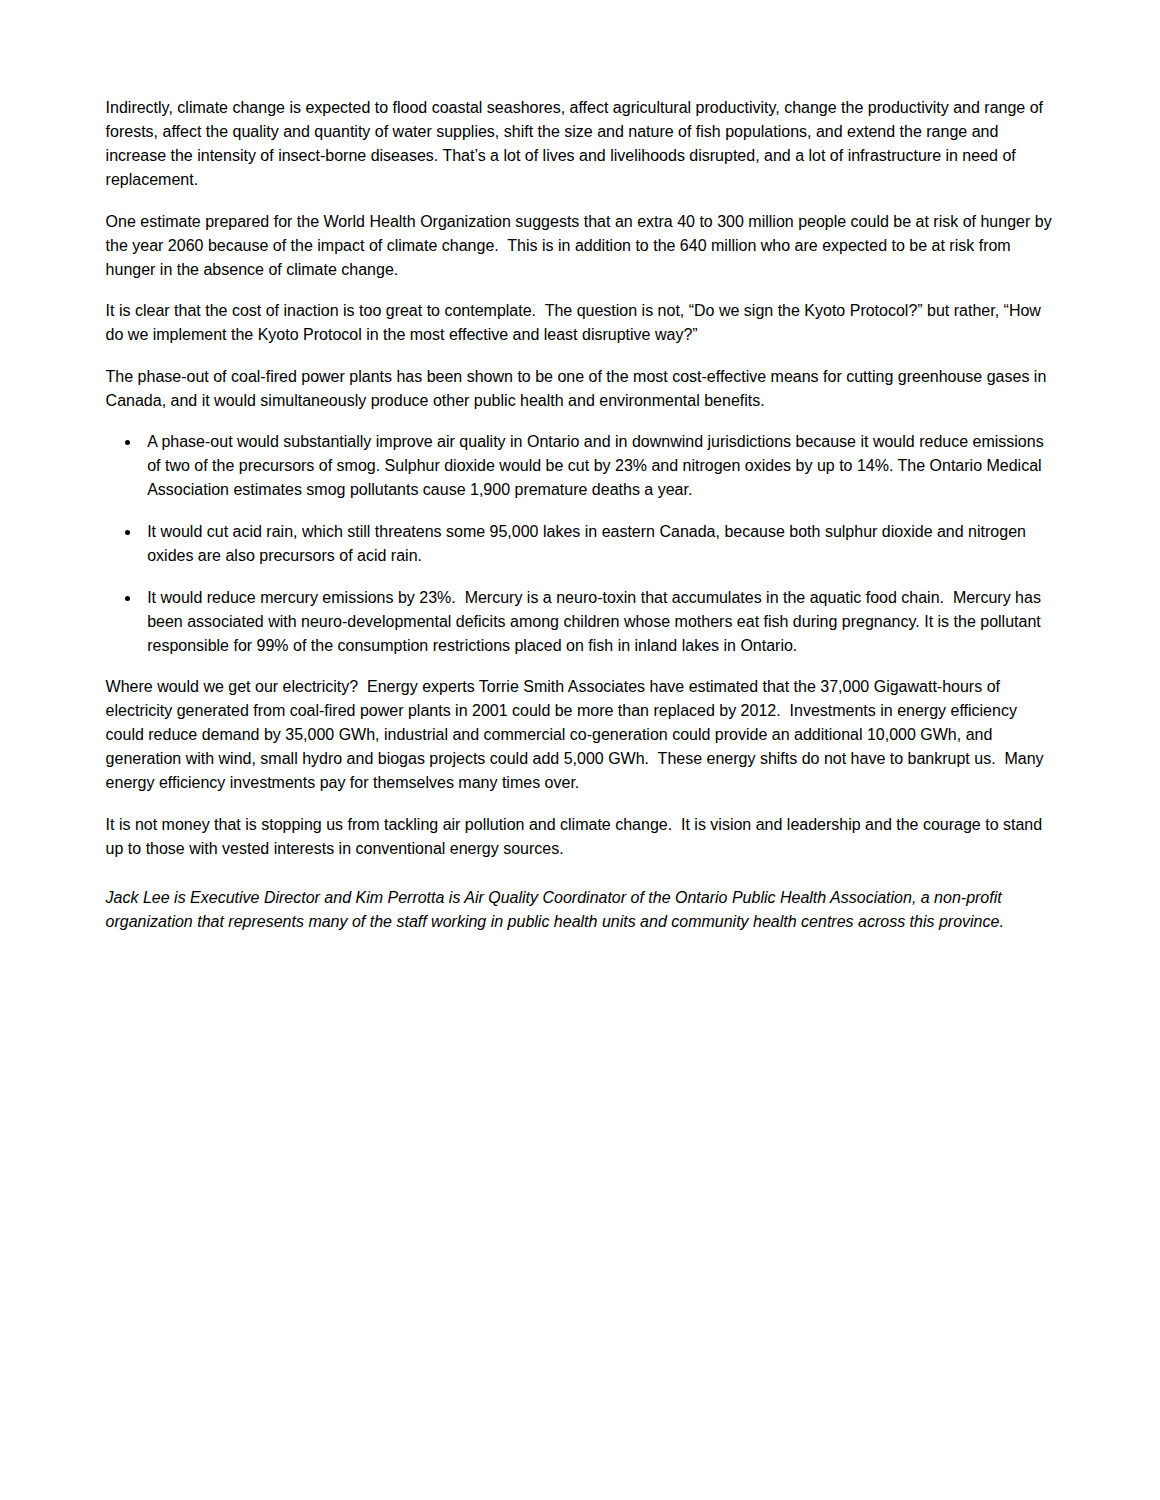Indirectly, climate change is expected to flood coastal seashores, affect agricultural productivity, change the productivity and range of forests, affect the quality and quantity of water supplies, shift the size and nature of fish populations, and extend the range and increase the intensity of insect-borne diseases. That’s a lot of lives and livelihoods disrupted, and a lot of infrastructure in need of replacement.
One estimate prepared for the World Health Organization suggests that an extra 40 to 300 million people could be at risk of hunger by the year 2060 because of the impact of climate change. This is in addition to the 640 million who are expected to be at risk from hunger in the absence of climate change.
It is clear that the cost of inaction is too great to contemplate. The question is not, “Do we sign the Kyoto Protocol?” but rather, “How do we implement the Kyoto Protocol in the most effective and least disruptive way?”
The phase-out of coal-fired power plants has been shown to be one of the most cost-effective means for cutting greenhouse gases in Canada, and it would simultaneously produce other public health and environmental benefits.
A phase-out would substantially improve air quality in Ontario and in downwind jurisdictions because it would reduce emissions of two of the precursors of smog. Sulphur dioxide would be cut by 23% and nitrogen oxides by up to 14%. The Ontario Medical Association estimates smog pollutants cause 1,900 premature deaths a year.
It would cut acid rain, which still threatens some 95,000 lakes in eastern Canada, because both sulphur dioxide and nitrogen oxides are also precursors of acid rain.
It would reduce mercury emissions by 23%. Mercury is a neuro-toxin that accumulates in the aquatic food chain. Mercury has been associated with neuro-developmental deficits among children whose mothers eat fish during pregnancy. It is the pollutant responsible for 99% of the consumption restrictions placed on fish in inland lakes in Ontario.
Where would we get our electricity? Energy experts Torrie Smith Associates have estimated that the 37,000 Gigawatt-hours of electricity generated from coal-fired power plants in 2001 could be more than replaced by 2012. Investments in energy efficiency could reduce demand by 35,000 GWh, industrial and commercial co-generation could provide an additional 10,000 GWh, and generation with wind, small hydro and biogas projects could add 5,000 GWh. These energy shifts do not have to bankrupt us. Many energy efficiency investments pay for themselves many times over.
It is not money that is stopping us from tackling air pollution and climate change. It is vision and leadership and the courage to stand up to those with vested interests in conventional energy sources.
Jack Lee is Executive Director and Kim Perrotta is Air Quality Coordinator of the Ontario Public Health Association, a non-profit organization that represents many of the staff working in public health units and community health centres across this province.